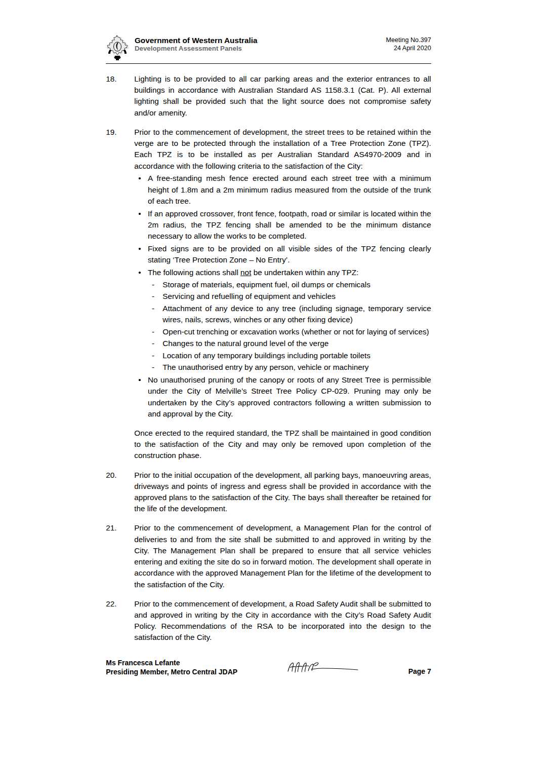Government of Western Australia
Development Assessment Panels
Meeting No.397
24 April 2020
18.
Lighting is to be provided to all car parking areas and the exterior entrances to all buildings in accordance with Australian Standard AS 1158.3.1 (Cat. P). All external lighting shall be provided such that the light source does not compromise safety and/or amenity.
19.
Prior to the commencement of development, the street trees to be retained within the verge are to be protected through the installation of a Tree Protection Zone (TPZ). Each TPZ is to be installed as per Australian Standard AS4970-2009 and in accordance with the following criteria to the satisfaction of the City:
A free-standing mesh fence erected around each street tree with a minimum height of 1.8m and a 2m minimum radius measured from the outside of the trunk of each tree.
If an approved crossover, front fence, footpath, road or similar is located within the 2m radius, the TPZ fencing shall be amended to be the minimum distance necessary to allow the works to be completed.
Fixed signs are to be provided on all visible sides of the TPZ fencing clearly stating ‘Tree Protection Zone – No Entry’.
The following actions shall not be undertaken within any TPZ:
Storage of materials, equipment fuel, oil dumps or chemicals
Servicing and refuelling of equipment and vehicles
Attachment of any device to any tree (including signage, temporary service wires, nails, screws, winches or any other fixing device)
Open-cut trenching or excavation works (whether or not for laying of services)
Changes to the natural ground level of the verge
Location of any temporary buildings including portable toilets
The unauthorised entry by any person, vehicle or machinery
No unauthorised pruning of the canopy or roots of any Street Tree is permissible under the City of Melville’s Street Tree Policy CP-029. Pruning may only be undertaken by the City’s approved contractors following a written submission to and approval by the City.
Once erected to the required standard, the TPZ shall be maintained in good condition to the satisfaction of the City and may only be removed upon completion of the construction phase.
20.
Prior to the initial occupation of the development, all parking bays, manoeuvring areas, driveways and points of ingress and egress shall be provided in accordance with the approved plans to the satisfaction of the City. The bays shall thereafter be retained for the life of the development.
21.
Prior to the commencement of development, a Management Plan for the control of deliveries to and from the site shall be submitted to and approved in writing by the City. The Management Plan shall be prepared to ensure that all service vehicles entering and exiting the site do so in forward motion. The development shall operate in accordance with the approved Management Plan for the lifetime of the development to the satisfaction of the City.
22.
Prior to the commencement of development, a Road Safety Audit shall be submitted to and approved in writing by the City in accordance with the City’s Road Safety Audit Policy. Recommendations of the RSA to be incorporated into the design to the satisfaction of the City.
Ms Francesca Lefante
Presiding Member, Metro Central JDAP
Page 7